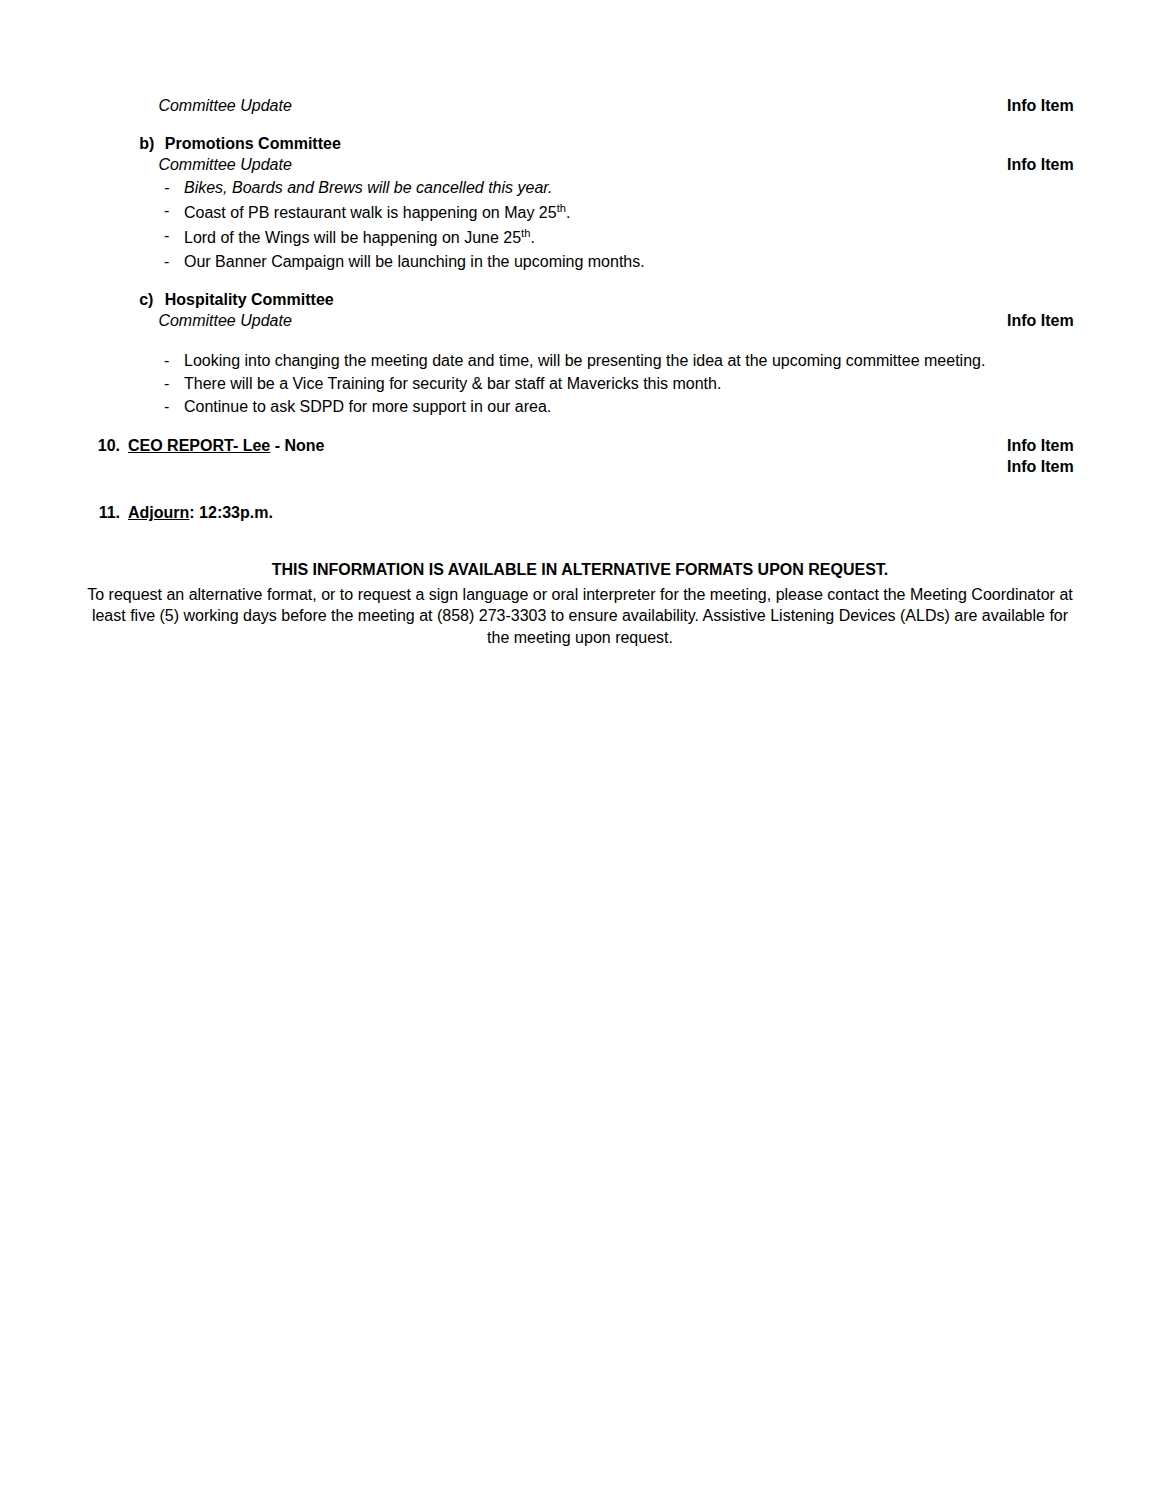Committee Update Info Item
b) Promotions Committee
Committee Update Info Item
Bikes, Boards and Brews will be cancelled this year.
Coast of PB restaurant walk is happening on May 25th.
Lord of the Wings will be happening on June 25th.
Our Banner Campaign will be launching in the upcoming months.
c) Hospitality Committee
Committee Update Info Item
Looking into changing the meeting date and time, will be presenting the idea at the upcoming committee meeting.
There will be a Vice Training for security & bar staff at Mavericks this month.
Continue to ask SDPD for more support in our area.
10. CEO REPORT- Lee - None
Info Item
Info Item
11. Adjourn: 12:33p.m.
THIS INFORMATION IS AVAILABLE IN ALTERNATIVE FORMATS UPON REQUEST.
To request an alternative format, or to request a sign language or oral interpreter for the meeting, please contact the Meeting Coordinator at least five (5) working days before the meeting at (858) 273-3303 to ensure availability. Assistive Listening Devices (ALDs) are available for the meeting upon request.